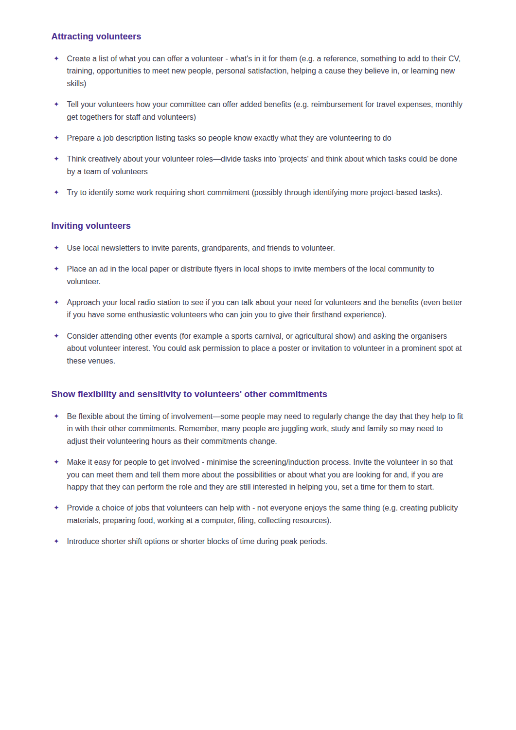Attracting volunteers
Create a list of what you can offer a volunteer - what's in it for them (e.g. a reference, something to add to their CV, training, opportunities to meet new people, personal satisfaction, helping a cause they believe in, or learning new skills)
Tell your volunteers how your committee can offer added benefits (e.g. reimbursement for travel expenses, monthly get togethers for staff and volunteers)
Prepare a job description listing tasks so people know exactly what they are volunteering to do
Think creatively about your volunteer roles—divide tasks into 'projects' and think about which tasks could be done by a team of volunteers
Try to identify some work requiring short commitment (possibly through identifying more project-based tasks).
Inviting volunteers
Use local newsletters to invite parents, grandparents, and friends to volunteer.
Place an ad in the local paper or distribute flyers in local shops to invite members of the local community to volunteer.
Approach your local radio station to see if you can talk about your need for volunteers and the benefits (even better if you have some enthusiastic volunteers who can join you to give their firsthand experience).
Consider attending other events (for example a sports carnival, or agricultural show) and asking the organisers about volunteer interest. You could ask permission to place a poster or invitation to volunteer in a prominent spot at these venues.
Show flexibility and sensitivity to volunteers' other commitments
Be flexible about the timing of involvement—some people may need to regularly change the day that they help to fit in with their other commitments. Remember, many people are juggling work, study and family so may need to adjust their volunteering hours as their commitments change.
Make it easy for people to get involved - minimise the screening/induction process. Invite the volunteer in so that you can meet them and tell them more about the possibilities or about what you are looking for and, if you are happy that they can perform the role and they are still interested in helping you, set a time for them to start.
Provide a choice of jobs that volunteers can help with - not everyone enjoys the same thing (e.g. creating publicity materials, preparing food, working at a computer, filing, collecting resources).
Introduce shorter shift options or shorter blocks of time during peak periods.